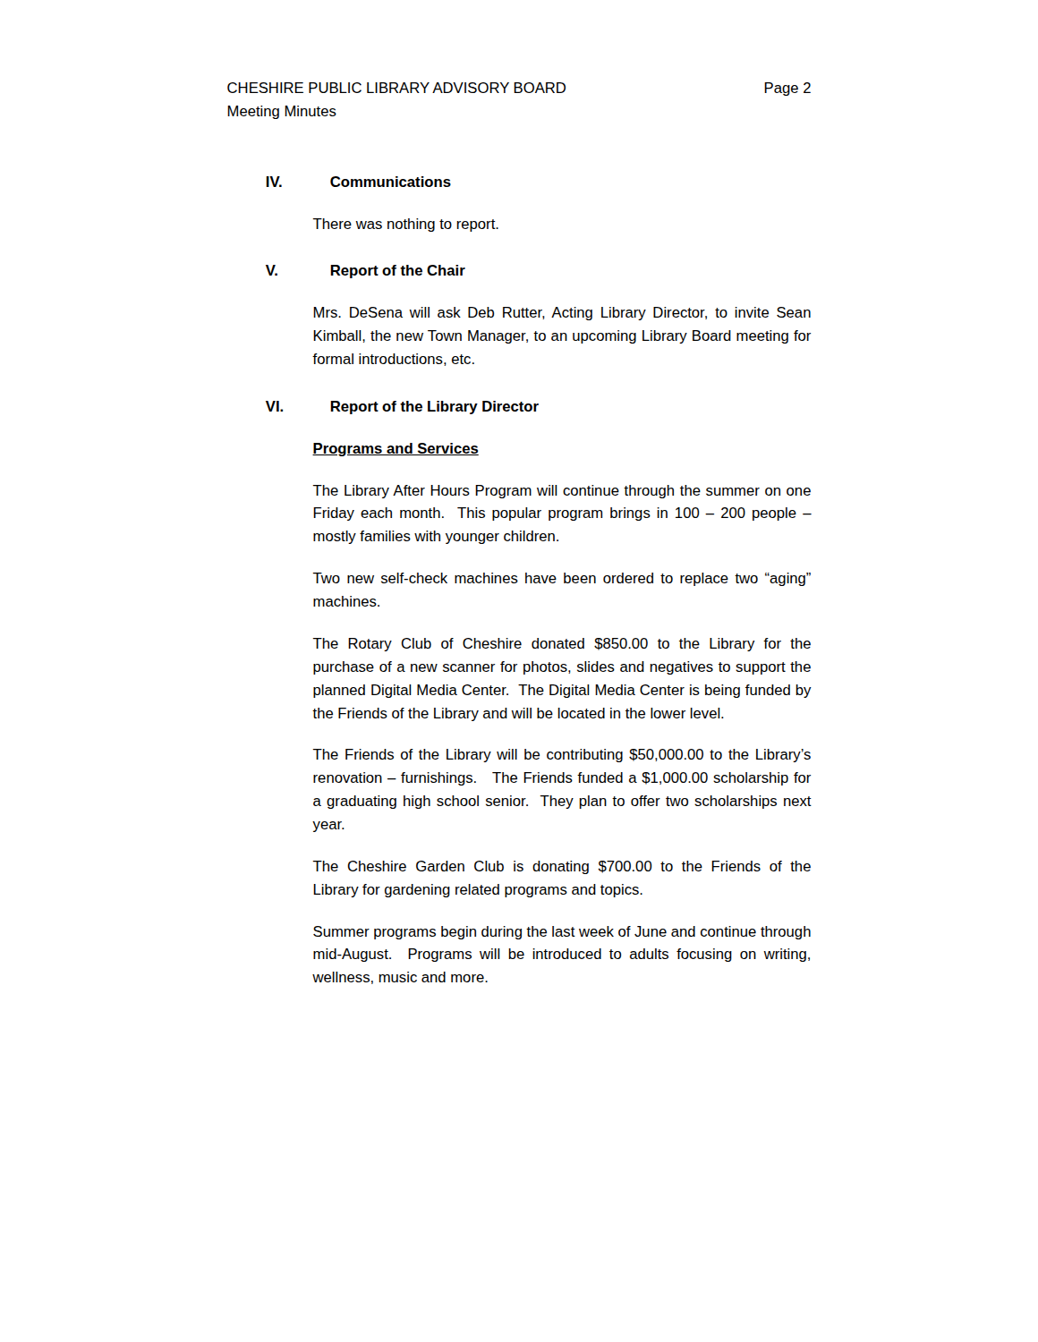CHESHIRE PUBLIC LIBRARY ADVISORY BOARD
Meeting Minutes
Page 2
IV. Communications
There was nothing to report.
V. Report of the Chair
Mrs. DeSena will ask Deb Rutter, Acting Library Director, to invite Sean Kimball, the new Town Manager, to an upcoming Library Board meeting for formal introductions, etc.
VI. Report of the Library Director
Programs and Services
The Library After Hours Program will continue through the summer on one Friday each month. This popular program brings in 100 – 200 people – mostly families with younger children.
Two new self-check machines have been ordered to replace two “aging” machines.
The Rotary Club of Cheshire donated $850.00 to the Library for the purchase of a new scanner for photos, slides and negatives to support the planned Digital Media Center. The Digital Media Center is being funded by the Friends of the Library and will be located in the lower level.
The Friends of the Library will be contributing $50,000.00 to the Library’s renovation – furnishings. The Friends funded a $1,000.00 scholarship for a graduating high school senior. They plan to offer two scholarships next year.
The Cheshire Garden Club is donating $700.00 to the Friends of the Library for gardening related programs and topics.
Summer programs begin during the last week of June and continue through mid-August. Programs will be introduced to adults focusing on writing, wellness, music and more.